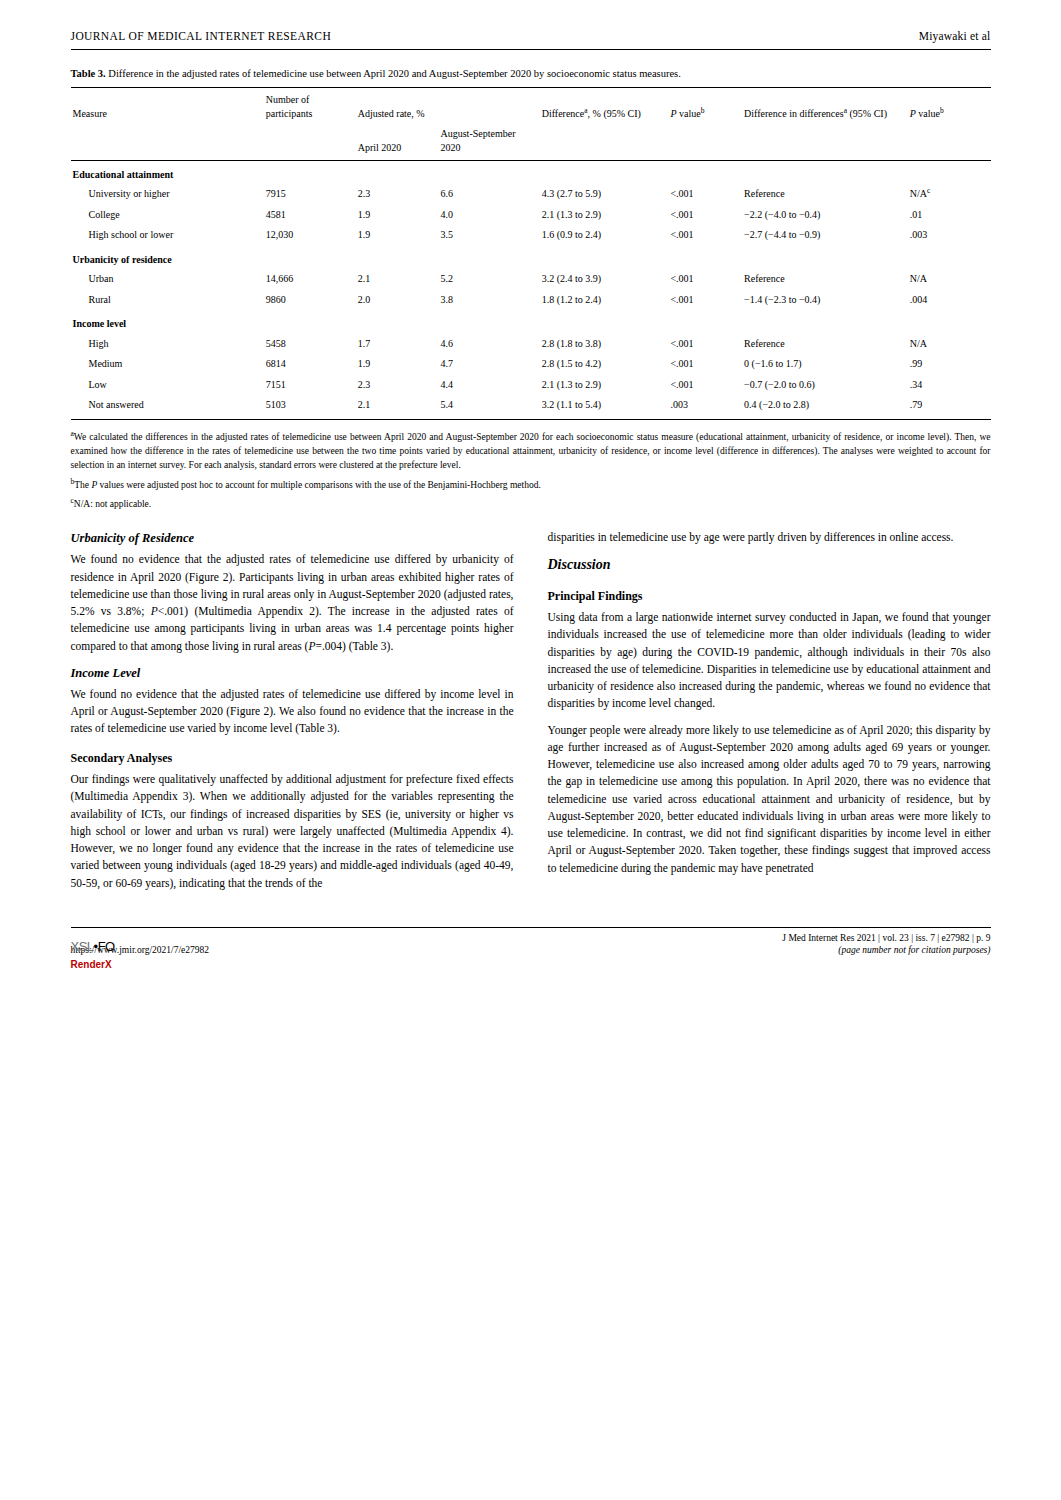Journal of Medical Internet Research Miyawaki et al
Table 3. Difference in the adjusted rates of telemedicine use between April 2020 and August-September 2020 by socioeconomic status measures.
| Measure | Number of participants | Adjusted rate, % | Difference a , % (95% CI) | P value b | Difference in differences a (95% CI) | P value b |
| --- | --- | --- | --- | --- | --- | --- |
| | | April 2020 | August-September 2020 | | | | |
| Educational attainment |
| University or higher | 7915 | 2.3 | 6.6 | 4.3 (2.7 to 5.9) | <.001 | Reference | N/A c |
| College | 4581 | 1.9 | 4.0 | 2.1 (1.3 to 2.9) | <.001 | −2.2 (−4.0 to −0.4) | .01 |
| High school or lower | 12,030 | 1.9 | 3.5 | 1.6 (0.9 to 2.4) | <.001 | −2.7 (−4.4 to −0.9) | .003 |
| Urbanicity of residence |
| Urban | 14,666 | 2.1 | 5.2 | 3.2 (2.4 to 3.9) | <.001 | Reference | N/A |
| Rural | 9860 | 2.0 | 3.8 | 1.8 (1.2 to 2.4) | <.001 | −1.4 (−2.3 to −0.4) | .004 |
| Income level |
| High | 5458 | 1.7 | 4.6 | 2.8 (1.8 to 3.8) | <.001 | Reference | N/A |
| Medium | 6814 | 1.9 | 4.7 | 2.8 (1.5 to 4.2) | <.001 | 0 (−1.6 to 1.7) | .99 |
| Low | 7151 | 2.3 | 4.4 | 2.1 (1.3 to 2.9) | <.001 | −0.7 (−2.0 to 0.6) | .34 |
| Not answered | 5103 | 2.1 | 5.4 | 3.2 (1.1 to 5.4) | .003 | 0.4 (−2.0 to 2.8) | .79 |
aWe calculated the differences in the adjusted rates of telemedicine use between April 2020 and August-September 2020 for each socioeconomic status measure (educational attainment, urbanicity of residence, or income level). Then, we examined how the difference in the rates of telemedicine use between the two time points varied by educational attainment, urbanicity of residence, or income level (difference in differences). The analyses were weighted to account for selection in an internet survey. For each analysis, standard errors were clustered at the prefecture level.
bThe P values were adjusted post hoc to account for multiple comparisons with the use of the Benjamini-Hochberg method.
cN/A: not applicable.
Urbanicity of Residence
We found no evidence that the adjusted rates of telemedicine use differed by urbanicity of residence in April 2020 (Figure 2). Participants living in urban areas exhibited higher rates of telemedicine use than those living in rural areas only in August-September 2020 (adjusted rates, 5.2% vs 3.8%; P<.001) (Multimedia Appendix 2). The increase in the adjusted rates of telemedicine use among participants living in urban areas was 1.4 percentage points higher compared to that among those living in rural areas (P=.004) (Table 3).
Income Level
We found no evidence that the adjusted rates of telemedicine use differed by income level in April or August-September 2020 (Figure 2). We also found no evidence that the increase in the rates of telemedicine use varied by income level (Table 3).
Secondary Analyses
Our findings were qualitatively unaffected by additional adjustment for prefecture fixed effects (Multimedia Appendix 3). When we additionally adjusted for the variables representing the availability of ICTs, our findings of increased disparities by SES (ie, university or higher vs high school or lower and urban vs rural) were largely unaffected (Multimedia Appendix 4). However, we no longer found any evidence that the increase in the rates of telemedicine use varied between young individuals (aged 18-29 years) and middle-aged individuals (aged 40-49, 50-59, or 60-69 years), indicating that the trends of the
disparities in telemedicine use by age were partly driven by differences in online access.
Discussion
Principal Findings
Using data from a large nationwide internet survey conducted in Japan, we found that younger individuals increased the use of telemedicine more than older individuals (leading to wider disparities by age) during the COVID-19 pandemic, although individuals in their 70s also increased the use of telemedicine. Disparities in telemedicine use by educational attainment and urbanicity of residence also increased during the pandemic, whereas we found no evidence that disparities by income level changed.
Younger people were already more likely to use telemedicine as of April 2020; this disparity by age further increased as of August-September 2020 among adults aged 69 years or younger. However, telemedicine use also increased among older adults aged 70 to 79 years, narrowing the gap in telemedicine use among this population. In April 2020, there was no evidence that telemedicine use varied across educational attainment and urbanicity of residence, but by August-September 2020, better educated individuals living in urban areas were more likely to use telemedicine. In contrast, we did not find significant disparities by income level in either April or August-September 2020. Taken together, these findings suggest that improved access to telemedicine during the pandemic may have penetrated
https://www.jmir.org/2021/7/e27982
J Med Internet Res 2021 | vol. 23 | iss. 7 | e27982 | p. 9
(page number not for citation purposes)
XSL•FO
RenderX